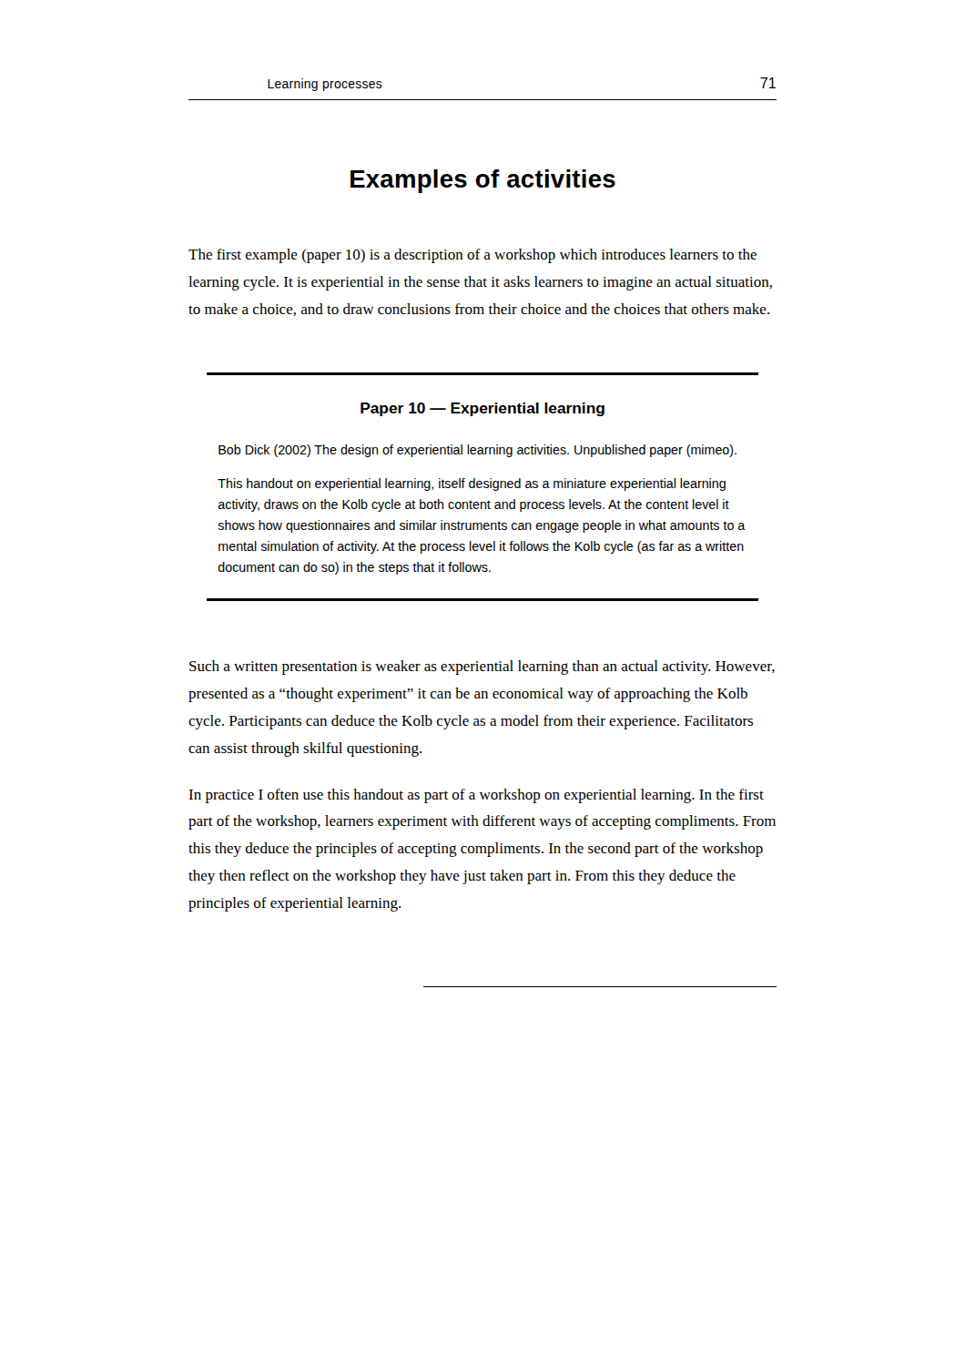Learning processes 71
Examples of activities
The first example (paper 10) is a description of a workshop which introduces learners to the learning cycle. It is experiential in the sense that it asks learners to imagine an actual situation, to make a choice, and to draw conclusions from their choice and the choices that others make.
Paper 10 — Experiential learning
Bob Dick (2002) The design of experiential learning activities. Unpublished paper (mimeo).
This handout on experiential learning, itself designed as a miniature experiential learning activity, draws on the Kolb cycle at both content and process levels. At the content level it shows how questionnaires and similar instruments can engage people in what amounts to a mental simulation of activity. At the process level it follows the Kolb cycle (as far as a written document can do so) in the steps that it follows.
Such a written presentation is weaker as experiential learning than an actual activity. However, presented as a “thought experiment” it can be an economical way of approaching the Kolb cycle. Participants can deduce the Kolb cycle as a model from their experience. Facilitators can assist through skilful questioning.
In practice I often use this handout as part of a workshop on experiential learning. In the first part of the workshop, learners experiment with different ways of accepting compliments. From this they deduce the principles of accepting compliments. In the second part of the workshop they then reflect on the workshop they have just taken part in. From this they deduce the principles of experiential learning.